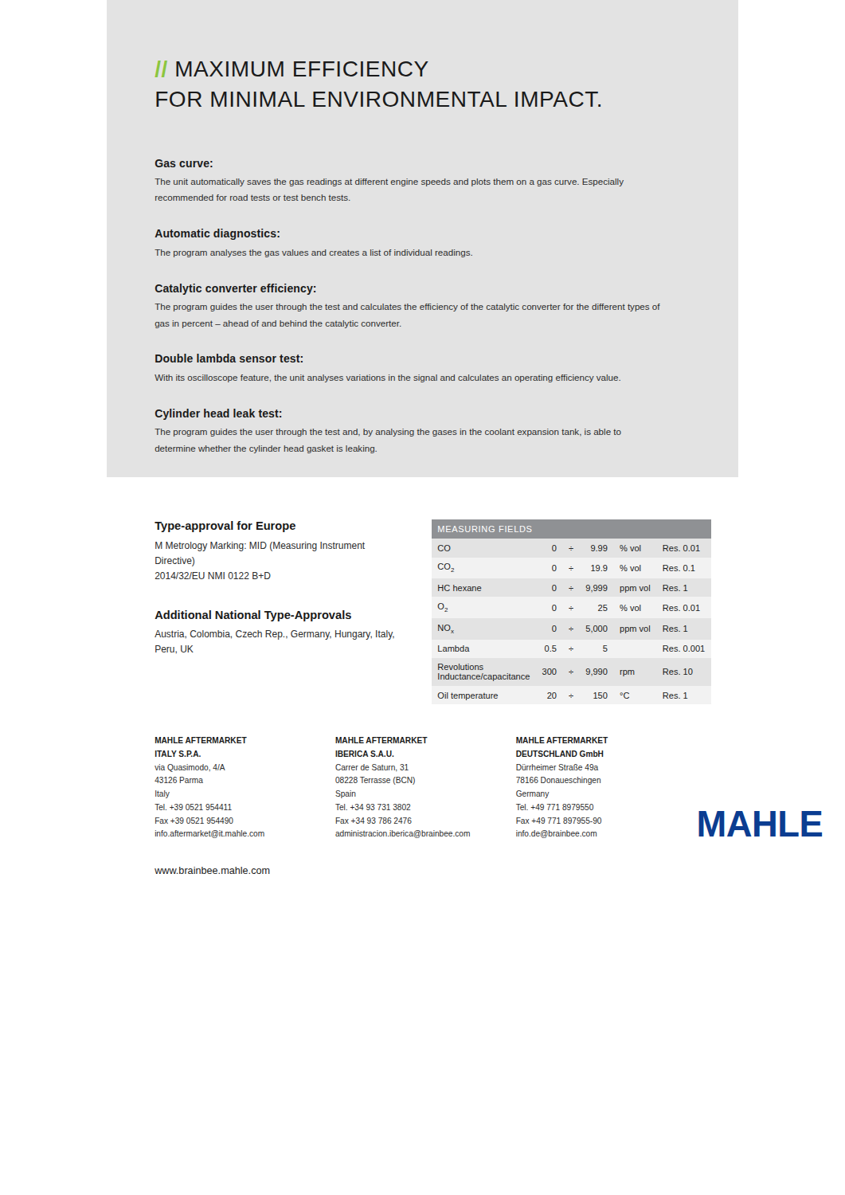// Maximum efficiency
for minimal environmental impact.
Gas curve:
The unit automatically saves the gas readings at different engine speeds and plots them on a gas curve. Especially recommended for road tests or test bench tests.
Automatic diagnostics:
The program analyses the gas values and creates a list of individual readings.
Catalytic converter efficiency:
The program guides the user through the test and calculates the efficiency of the catalytic converter for the different types of gas in percent – ahead of and behind the catalytic converter.
Double lambda sensor test:
With its oscilloscope feature, the unit analyses variations in the signal and calculates an operating efficiency value.
Cylinder head leak test:
The program guides the user through the test and, by analysing the gases in the coolant expansion tank, is able to determine whether the cylinder head gasket is leaking.
Type-approval for Europe
M Metrology Marking: MID (Measuring Instrument Directive)
2014/32/EU NMI 0122 B+D
Additional National Type-Approvals
Austria, Colombia, Czech Rep., Germany, Hungary, Italy, Peru, UK
Measuring fields
| CO | 0 | ÷ | 9.99 | % vol | Res. 0.01 |
| CO 2 | 0 | ÷ | 19.9 | % vol | Res. 0.1 |
| HC hexane | 0 | ÷ | 9,999 | ppm vol | Res. 1 |
| O 2 | 0 | ÷ | 25 | % vol | Res. 0.01 |
| NO x | 0 | ÷ | 5,000 | ppm vol | Res. 1 |
| Lambda | 0.5 | ÷ | 5 | | Res. 0.001 |
| Revolutions Inductance/capacitance | 300 | ÷ | 9,990 | rpm | Res. 10 |
| Oil temperature | 20 | ÷ | 150 | °C | Res. 1 |
MAHLE AFTERMARKET
ITALY S.P.A. via Quasimodo, 4/A
43126 Parma
Italy
Tel. +39 0521 954411
Fax +39 0521 954490
info.aftermarket@it.mahle.com
MAHLE AFTERMARKET
IBERICA S.A.U. Carrer de Saturn, 31
08228 Terrasse (BCN)
Spain
Tel. +34 93 731 3802
Fax +34 93 786 2476
administracion.iberica@brainbee.com
MAHLE AFTERMARKET
DEUTSCHLAND GmbH Dürrheimer Straße 49a
78166 Donaueschingen
Germany
Tel. +49 771 8979550
Fax +49 771 897955-90
info.de@brainbee.com
MAHLE
www.brainbee.mahle.com